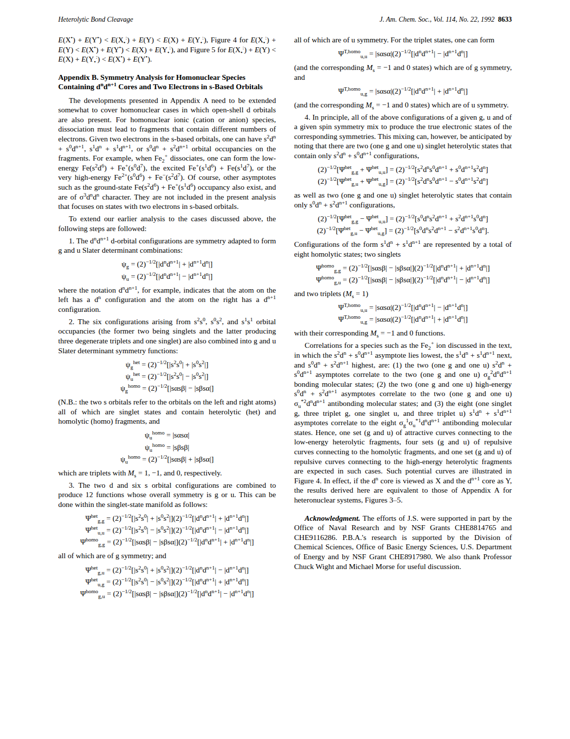Heterolytic Bond Cleavage
J. Am. Chem. Soc., Vol. 114, No. 22, 1992 8633
E(X•) + E(Y•) < E(X•:) + E(Y) < E(X) + E(Y•:), Figure 4 for E(X•:) + E(Y) < E(X•) + E(Y•) < E(X) + E(Y•:), and Figure 5 for E(X•:) + E(Y) < E(X) + E(Y•:) < E(X•) + E(Y•).
Appendix B. Symmetry Analysis for Homonuclear Species Containing dndn+1 Cores and Two Electrons in s-Based Orbitals
The developments presented in Appendix A need to be extended somewhat to cover homonuclear cases in which open-shell d orbitals are also present. For homonuclear ionic (cation or anion) species, dissociation must lead to fragments that contain different numbers of electrons. Given two electrons in the s-based orbitals, one can have s2dn + s0dn+1, s1dn + s1dn+1, or s0dn + s2dn+1 orbital occupancies on the fragments. For example, when Fe2+ dissociates, one can form the low-energy Fe(s2d6) + Fe+(s0d7), the excited Fe+(s1d6) + Fe(s1d7), or the very high-energy Fe2+(s0d6) + Fe−(s2d7). Of course, other asymptotes such as the ground-state Fe(s2d6) + Fe+(s1d6) occupancy also exist, and are of σ3dndn character. They are not included in the present analysis that focuses on states with two electrons in s-based orbitals.
To extend our earlier analysis to the cases discussed above, the following steps are followed:
1. The dndn+1 d-orbital configurations are symmetry adapted to form g and u Slater determinant combinations:
ψg = (2)−1/2[|dndn+1| + |dn+1dn|]
ψu = (2)−1/2[|dndn+1| − |dn+1dn|]
where the notation dndn+1, for example, indicates that the atom on the left has a dn configuration and the atom on the right has a dn+1 configuration.
2. The six configurations arising from s2s0, s0s2, and s1s1 orbital occupancies (the former two being singlets and the latter producing three degenerate triplets and one singlet) are also combined into g and u Slater determinant symmetry functions:
ψghet = (2)−1/2[|s2s0| + |s0s2|]
ψuhet = (2)−1/2[|s2s0| − |s0s2|]
ψghomo = (2)−1/2[|sαsβ| − |sβsα|]
(N.B.: the two s orbitals refer to the orbitals on the left and right atoms) all of which are singlet states and contain heterolytic (het) and homolytic (homo) fragments, and
ψuhomo = |sαsα|
ψuhomo = |sβsβ|
ψuhomo = (2)−1/2[|sαsβ| + |sβsα|]
which are triplets with Ms = 1, −1, and 0, respectively.
3. The two d and six s orbital configurations are combined to produce 12 functions whose overall symmetry is g or u. This can be done within the singlet-state manifold as follows:
Ψhetg,g = (2)−1/2[|s2s0| + |s0s2|](2)−1/2[|dndn+1| + |dn+1dn|]
Ψhetu,u = (2)−1/2[|s2s0| − |s0s2|](2)−1/2[|dndn+1| − |dn+1dn|]
Ψhomog,g = (2)−1/2[|sαsβ| − |sβsα|](2)−1/2[|dndn+1| + |dn+1dn|]
all of which are of g symmetry; and
Ψhetg,u = (2)−1/2[|s2s0| + |s0s2|](2)−1/2[|dndn+1| − |dn+1dn|]
Ψhetu,g = (2)−1/2[|s2s0| − |s0s2|](2)−1/2[|dndn+1| + |dn+1dn|]
Ψhomog,u = (2)−1/2[|sαsβ| − |sβsα|](2)−1/2[|dndn+1| − |dn+1dn|]
all of which are of u symmetry. For the triplet states, one can form
ΨT,homou,u = |sαsα|(2)−1/2[|dndn+1| − |dn+1dn|]
(and the corresponding Ms = −1 and 0 states) which are of g symmetry, and
ΨT,homou,g = |sαsα|(2)−1/2[|dndn+1| + |dn+1dn|]
(and the corresponding Ms = −1 and 0 states) which are of u symmetry.
4. In principle, all of the above configurations of a given g, u and of a given spin symmetry mix to produce the true electronic states of the corresponding symmetries. This mixing can, however, be anticipated by noting that there are two (one g and one u) singlet heterolytic states that contain only s2dn + s0dn+1 configurations,
(2)−1/2[Ψhetg,g + Ψhetu,u] = (2)−1/2[s2dns0dn+1 + s0dn+1s2dn]
(2)−1/2[Ψhetg,u + Ψhetu,g] = (2)−1/2[s2dns0dn+1 − s0dn+1s2dn]
as well as two (one g and one u) singlet heterolytic states that contain only s0dn + s2dn+1 configurations,
(2)−1/2[Ψhetg,g − Ψhetu,u] = (2)−1/2[s0dns2dn+1 + s2dn+1s0dn]
(2)−1/2[Ψhetg,u − Ψhetu,g] = (2)−1/2[s0dns2dn+1 − s2dn+1s0dn].
Configurations of the form s1dn + s1dn+1 are represented by a total of eight homolytic states; two singlets
Ψhomog,g = (2)−1/2[|sαsβ| − |sβsα|](2)−1/2[|dndn+1| + |dn+1dn|]
Ψhomog,u = (2)−1/2[|sαsβ| − |sβsα|](2)−1/2[|dndn+1| − |dn+1dn|]
and two triplets (Ms = 1)
ΨT,homou,u = |sαsα|(2)−1/2[|dndn+1| − |dn+1dn|]
ΨT,homou,g = |sαsα|(2)−1/2[|dndn+1| + |dn+1dn|]
with their corresponding Ms = −1 and 0 functions.
Correlations for a species such as the Fe2+ ion discussed in the text, in which the s2dn + s0dn+1 asymptote lies lowest, the s1dn + s1dn+1 next, and s0dn + s2dn+1 highest, are: (1) the two (one g and one u) s2dn + s0dn+1 asymptotes correlate to the two (one g and one u) σg2dndn+1 bonding molecular states; (2) the two (one g and one u) high-energy s0dn + s2dn+1 asymptotes correlate to the two (one g and one u) σu*2dndn+1 antibonding molecular states; and (3) the eight (one singlet g, three triplet g, one singlet u, and three triplet u) s1dn + s1dn+1 asymptotes correlate to the eight σg1σu*1dndn+1 antibonding molecular states. Hence, one set (g and u) of attractive curves connecting to the low-energy heterolytic fragments, four sets (g and u) of repulsive curves connecting to the homolytic fragments, and one set (g and u) of repulsive curves connecting to the high-energy heterolytic fragments are expected in such cases. Such potential curves are illustrated in Figure 4. In effect, if the dn core is viewed as X and the dn+1 core as Y, the results derived here are equivalent to those of Appendix A for heteronuclear systems, Figures 3–5.
Acknowledgment. The efforts of J.S. were supported in part by the Office of Naval Research and by NSF Grants CHE8814765 and CHE9116286. P.B.A.'s research is supported by the Division of Chemical Sciences, Office of Basic Energy Sciences, U.S. Department of Energy and by NSF Grant CHE8917980. We also thank Professor Chuck Wight and Michael Morse for useful discussion.